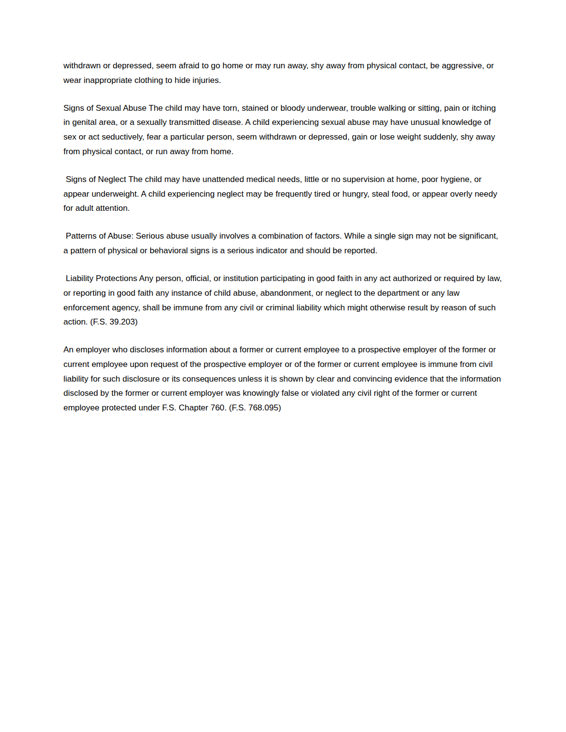withdrawn or depressed, seem afraid to go home or may run away, shy away from physical contact, be aggressive, or wear inappropriate clothing to hide injuries.
Signs of Sexual Abuse The child may have torn, stained or bloody underwear, trouble walking or sitting, pain or itching in genital area, or a sexually transmitted disease. A child experiencing sexual abuse may have unusual knowledge of sex or act seductively, fear a particular person, seem withdrawn or depressed, gain or lose weight suddenly, shy away from physical contact, or run away from home.
Signs of Neglect The child may have unattended medical needs, little or no supervision at home, poor hygiene, or appear underweight. A child experiencing neglect may be frequently tired or hungry, steal food, or appear overly needy for adult attention.
Patterns of Abuse: Serious abuse usually involves a combination of factors. While a single sign may not be significant, a pattern of physical or behavioral signs is a serious indicator and should be reported.
Liability Protections Any person, official, or institution participating in good faith in any act authorized or required by law, or reporting in good faith any instance of child abuse, abandonment, or neglect to the department or any law enforcement agency, shall be immune from any civil or criminal liability which might otherwise result by reason of such action. (F.S. 39.203)
An employer who discloses information about a former or current employee to a prospective employer of the former or current employee upon request of the prospective employer or of the former or current employee is immune from civil liability for such disclosure or its consequences unless it is shown by clear and convincing evidence that the information disclosed by the former or current employer was knowingly false or violated any civil right of the former or current employee protected under F.S. Chapter 760. (F.S. 768.095)